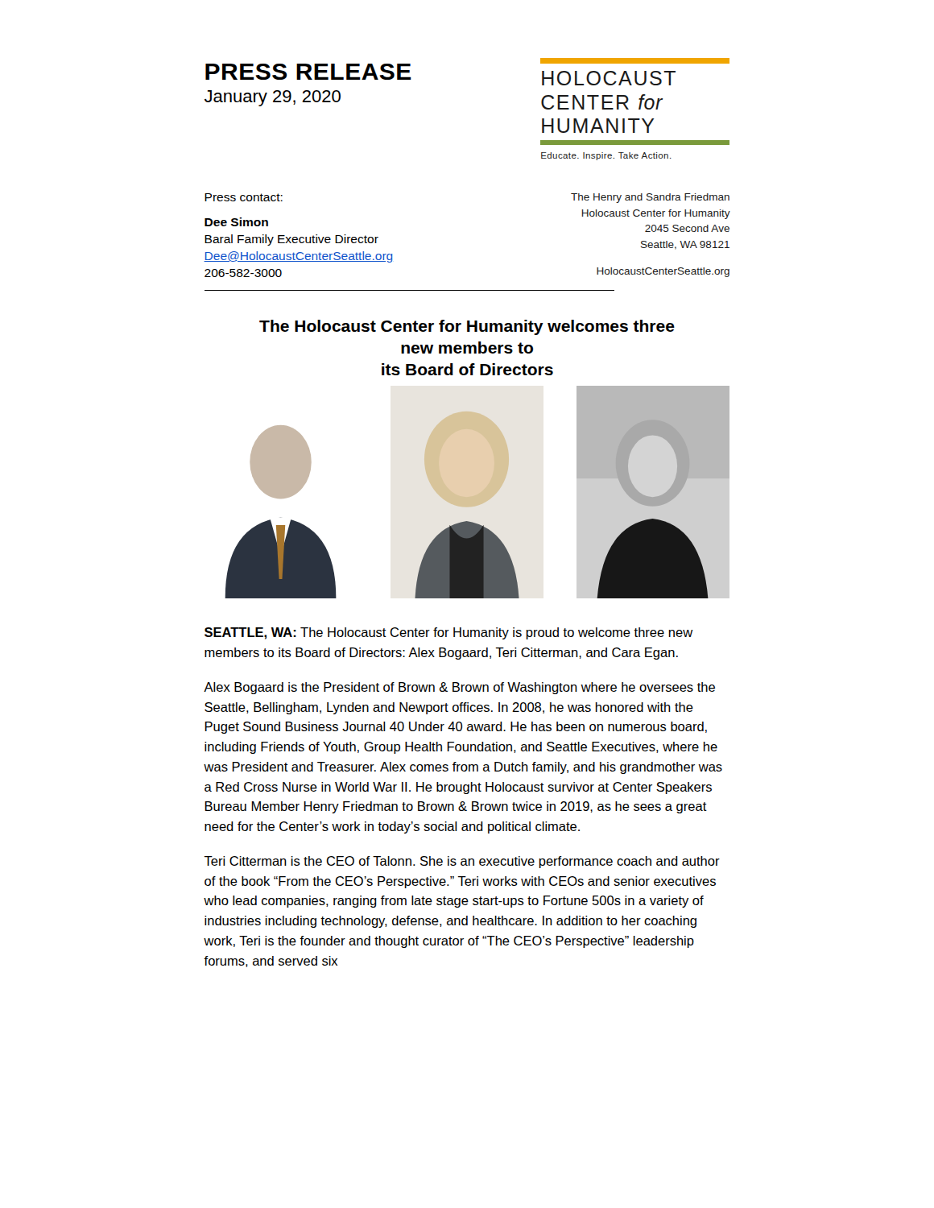PRESS RELEASE
January 29, 2020
HOLOCAUST
CENTER for
HUMANITY
Educate. Inspire. Take Action.
Press contact:
Dee Simon
Baral Family Executive Director
Dee@HolocaustCenterSeattle.org
206-582-3000
The Henry and Sandra Friedman
Holocaust Center for Humanity
2045 Second Ave
Seattle, WA 98121
HolocaustCenterSeattle.org
The Holocaust Center for Humanity welcomes three new members to
its Board of Directors
SEATTLE, WA: The Holocaust Center for Humanity is proud to welcome three new members to its Board of Directors: Alex Bogaard, Teri Citterman, and Cara Egan.
Alex Bogaard is the President of Brown & Brown of Washington where he oversees the Seattle, Bellingham, Lynden and Newport offices. In 2008, he was honored with the Puget Sound Business Journal 40 Under 40 award. He has been on numerous board, including Friends of Youth, Group Health Foundation, and Seattle Executives, where he was President and Treasurer. Alex comes from a Dutch family, and his grandmother was a Red Cross Nurse in World War II. He brought Holocaust survivor at Center Speakers Bureau Member Henry Friedman to Brown & Brown twice in 2019, as he sees a great need for the Center’s work in today’s social and political climate.
Teri Citterman is the CEO of Talonn. She is an executive performance coach and author of the book “From the CEO’s Perspective.” Teri works with CEOs and senior executives who lead companies, ranging from late stage start-ups to Fortune 500s in a variety of industries including technology, defense, and healthcare. In addition to her coaching work, Teri is the founder and thought curator of “The CEO’s Perspective” leadership forums, and served six